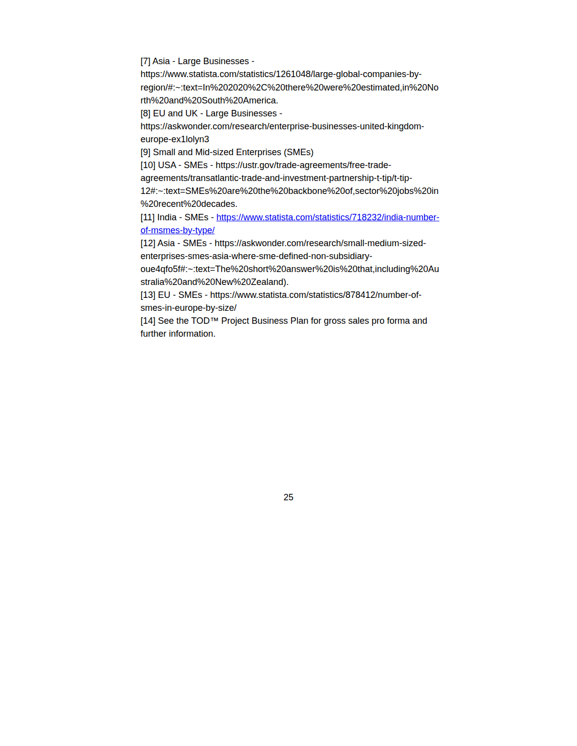[7] Asia - Large Businesses - https://www.statista.com/statistics/1261048/large-global-companies-by-region/#:~:text=In%202020%2C%20there%20were%20estimated,in%20North%20and%20South%20America.
[8] EU and UK - Large Businesses - https://askwonder.com/research/enterprise-businesses-united-kingdom-europe-ex1lolyn3
[9] Small and Mid-sized Enterprises (SMEs)
[10] USA - SMEs - https://ustr.gov/trade-agreements/free-trade-agreements/transatlantic-trade-and-investment-partnership-t-tip/t-tip-12#:~:text=SMEs%20are%20the%20backbone%20of,sector%20jobs%20in%20recent%20decades.
[11] India - SMEs - https://www.statista.com/statistics/718232/india-number-of-msmes-by-type/
[12] Asia - SMEs - https://askwonder.com/research/small-medium-sized-enterprises-smes-asia-where-sme-defined-non-subsidiary-oue4qfo5f#:~:text=The%20short%20answer%20is%20that,including%20Australia%20and%20New%20Zealand).
[13] EU - SMEs - https://www.statista.com/statistics/878412/number-of-smes-in-europe-by-size/
[14] See the TOD™ Project Business Plan for gross sales pro forma and further information.
25